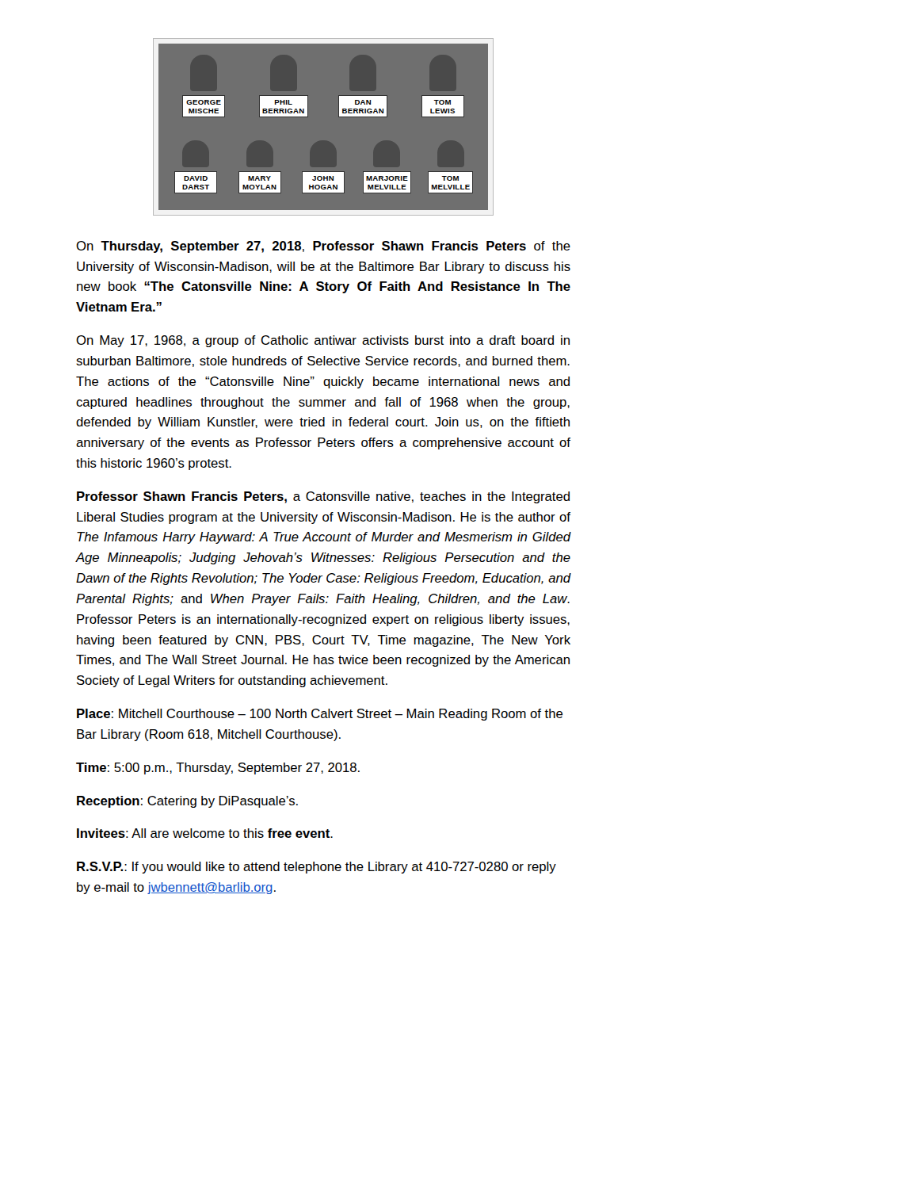GEORGE
MISCHE
PHIL
BERRIGAN
DAN
BERRIGAN
TOM
LEWIS
DAVID
DARST
MARY
MOYLAN
JOHN
HOGAN
MARJORIE
MELVILLE
TOM
MELVILLE
On Thursday, September 27, 2018, Professor Shawn Francis Peters of the University of Wisconsin-Madison, will be at the Baltimore Bar Library to discuss his new book “The Catonsville Nine: A Story Of Faith And Resistance In The Vietnam Era.”
On May 17, 1968, a group of Catholic antiwar activists burst into a draft board in suburban Baltimore, stole hundreds of Selective Service records, and burned them. The actions of the “Catonsville Nine” quickly became international news and captured headlines throughout the summer and fall of 1968 when the group, defended by William Kunstler, were tried in federal court. Join us, on the fiftieth anniversary of the events as Professor Peters offers a comprehensive account of this historic 1960’s protest.
Professor Shawn Francis Peters, a Catonsville native, teaches in the Integrated Liberal Studies program at the University of Wisconsin-Madison. He is the author of The Infamous Harry Hayward: A True Account of Murder and Mesmerism in Gilded Age Minneapolis; Judging Jehovah’s Witnesses: Religious Persecution and the Dawn of the Rights Revolution; The Yoder Case: Religious Freedom, Education, and Parental Rights; and When Prayer Fails: Faith Healing, Children, and the Law. Professor Peters is an internationally-recognized expert on religious liberty issues, having been featured by CNN, PBS, Court TV, Time magazine, The New York Times, and The Wall Street Journal. He has twice been recognized by the American Society of Legal Writers for outstanding achievement.
Place: Mitchell Courthouse – 100 North Calvert Street – Main Reading Room of the Bar Library (Room 618, Mitchell Courthouse).
Time: 5:00 p.m., Thursday, September 27, 2018.
Reception: Catering by DiPasquale’s.
Invitees: All are welcome to this free event.
R.S.V.P.: If you would like to attend telephone the Library at 410-727-0280 or reply by e-mail to jwbennett@barlib.org.